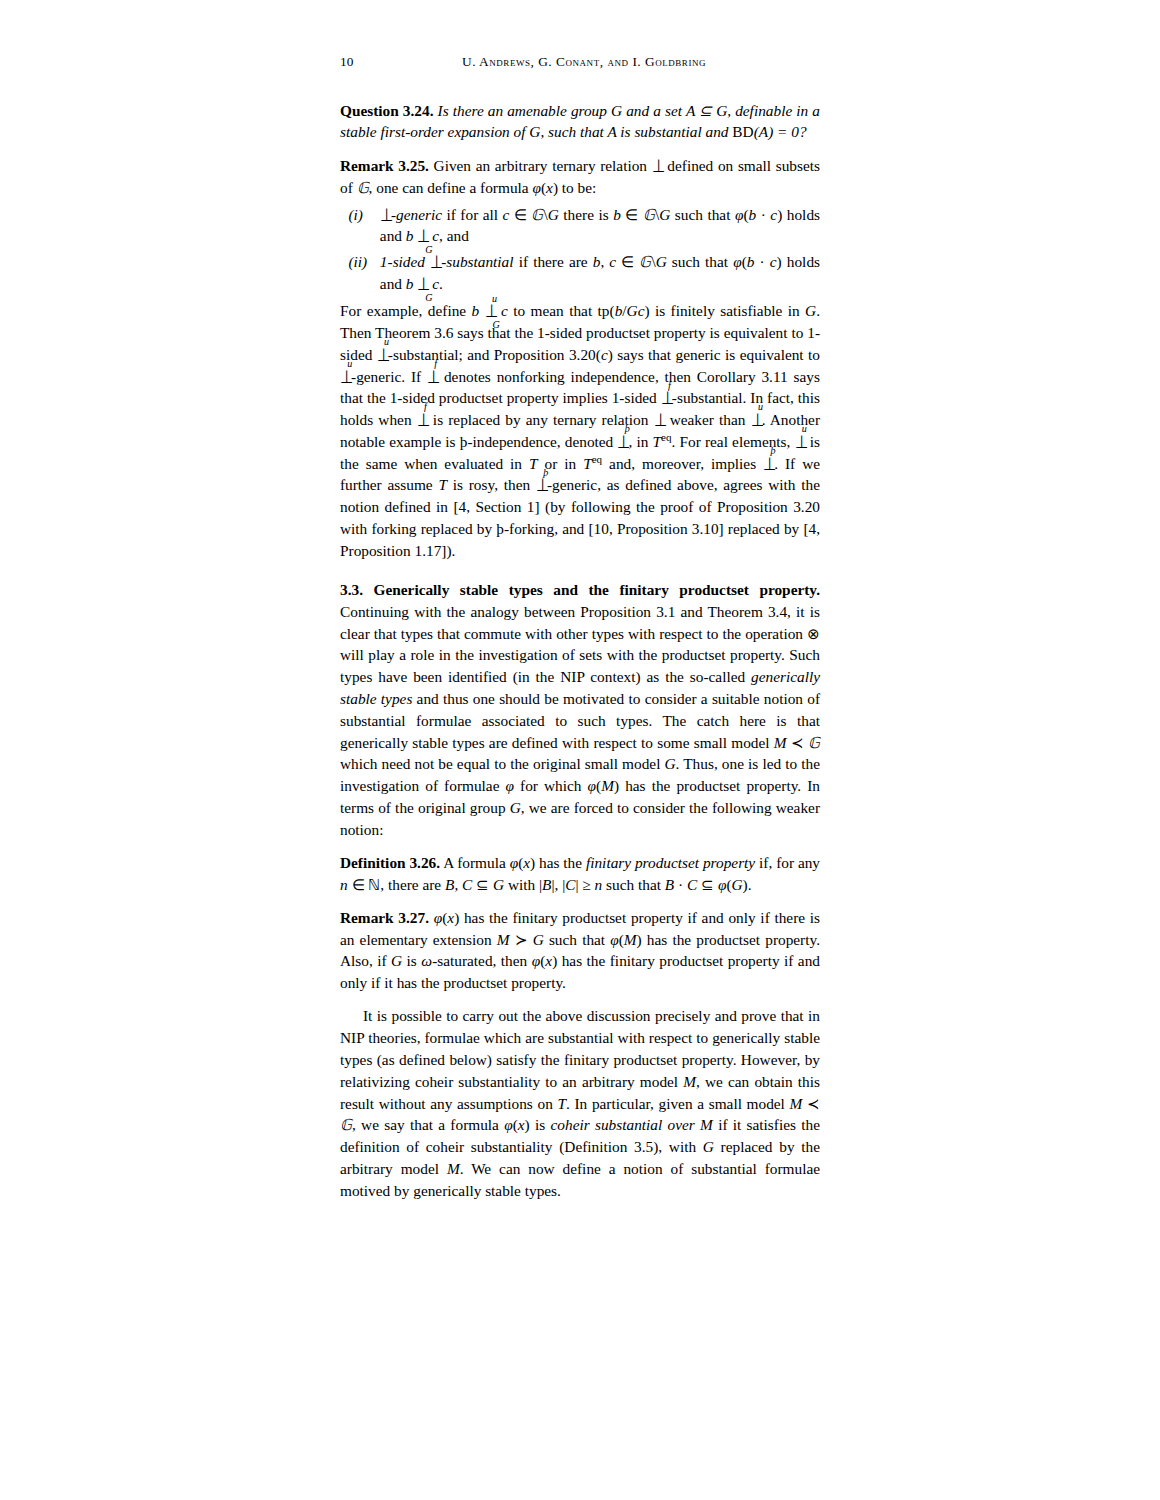10 U. Andrews, G. Conant, and I. Goldbring
Question 3.24. Is there an amenable group G and a set A ⊆ G, definable in a stable first-order expansion of G, such that A is substantial and BD(A) = 0?
Remark 3.25. Given an arbitrary ternary relation ⊥ defined on small subsets of 𝔾, one can define a formula φ(x) to be:
(i) ⊥-generic if for all c ∈ 𝔾\G there is b ∈ 𝔾\G such that φ(b · c) holds and b ⊥G c, and
(ii) 1-sided ⊥-substantial if there are b, c ∈ 𝔾\G such that φ(b · c) holds and b ⊥G c.
For example, define b ⊥uG c to mean that tp(b/Gc) is finitely satisfiable in G. Then Theorem 3.6 says that the 1-sided productset property is equivalent to 1-sided ⊥u-substantial; and Proposition 3.20(c) says that generic is equivalent to ⊥u-generic. If ⊥f denotes nonforking independence, then Corollary 3.11 says that the 1-sided productset property implies 1-sided ⊥f-substantial. In fact, this holds when ⊥f is replaced by any ternary relation ⊥ weaker than ⊥u. Another notable example is þ-independence, denoted ⊥þ, in Teq. For real elements, ⊥u is the same when evaluated in T or in Teq and, moreover, implies ⊥þ. If we further assume T is rosy, then ⊥þ-generic, as defined above, agrees with the notion defined in [4, Section 1] (by following the proof of Proposition 3.20 with forking replaced by þ-forking, and [10, Proposition 3.10] replaced by [4, Proposition 1.17]).
3.3. Generically stable types and the finitary productset property. Continuing with the analogy between Proposition 3.1 and Theorem 3.4, it is clear that types that commute with other types with respect to the operation ⊗ will play a role in the investigation of sets with the productset property. Such types have been identified (in the NIP context) as the so-called generically stable types and thus one should be motivated to consider a suitable notion of substantial formulae associated to such types. The catch here is that generically stable types are defined with respect to some small model M ≺ 𝔾 which need not be equal to the original small model G. Thus, one is led to the investigation of formulae φ for which φ(M) has the productset property. In terms of the original group G, we are forced to consider the following weaker notion:
Definition 3.26. A formula φ(x) has the finitary productset property if, for any n ∈ ℕ, there are B, C ⊆ G with |B|, |C| ≥ n such that B · C ⊆ φ(G).
Remark 3.27. φ(x) has the finitary productset property if and only if there is an elementary extension M ≻ G such that φ(M) has the productset property. Also, if G is ω-saturated, then φ(x) has the finitary productset property if and only if it has the productset property.
It is possible to carry out the above discussion precisely and prove that in NIP theories, formulae which are substantial with respect to generically stable types (as defined below) satisfy the finitary productset property. However, by relativizing coheir substantiality to an arbitrary model M, we can obtain this result without any assumptions on T. In particular, given a small model M ≺ 𝔾, we say that a formula φ(x) is coheir substantial over M if it satisfies the definition of coheir substantiality (Definition 3.5), with G replaced by the arbitrary model M. We can now define a notion of substantial formulae motived by generically stable types.